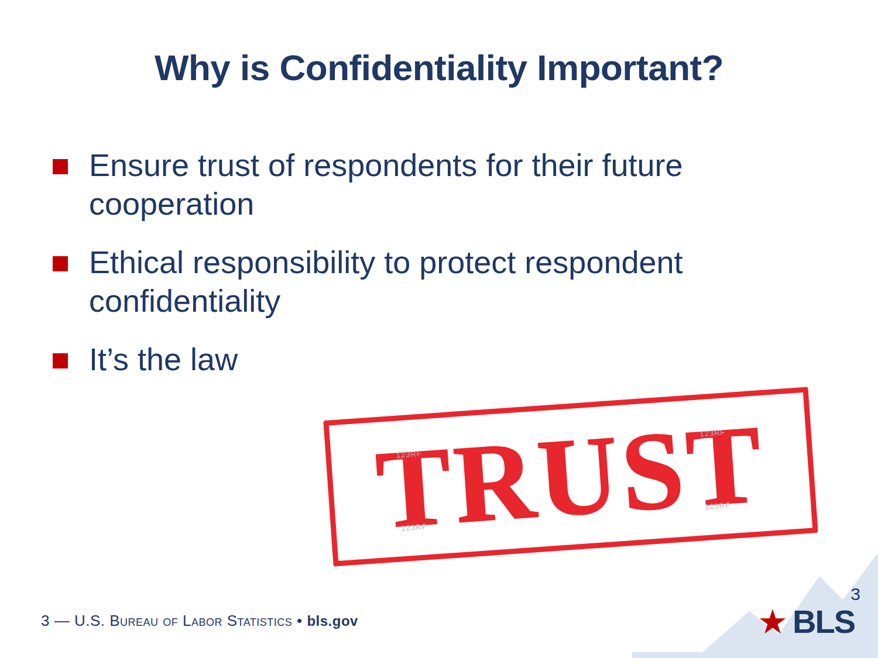Why is Confidentiality Important?
Ensure trust of respondents for their future cooperation
Ethical responsibility to protect respondent confidentiality
It’s the law
TRUST
123RF 123RF 123RF 123RF
3
★ BLS
3 — U.S. Bureau of Labor Statistics • bls.gov